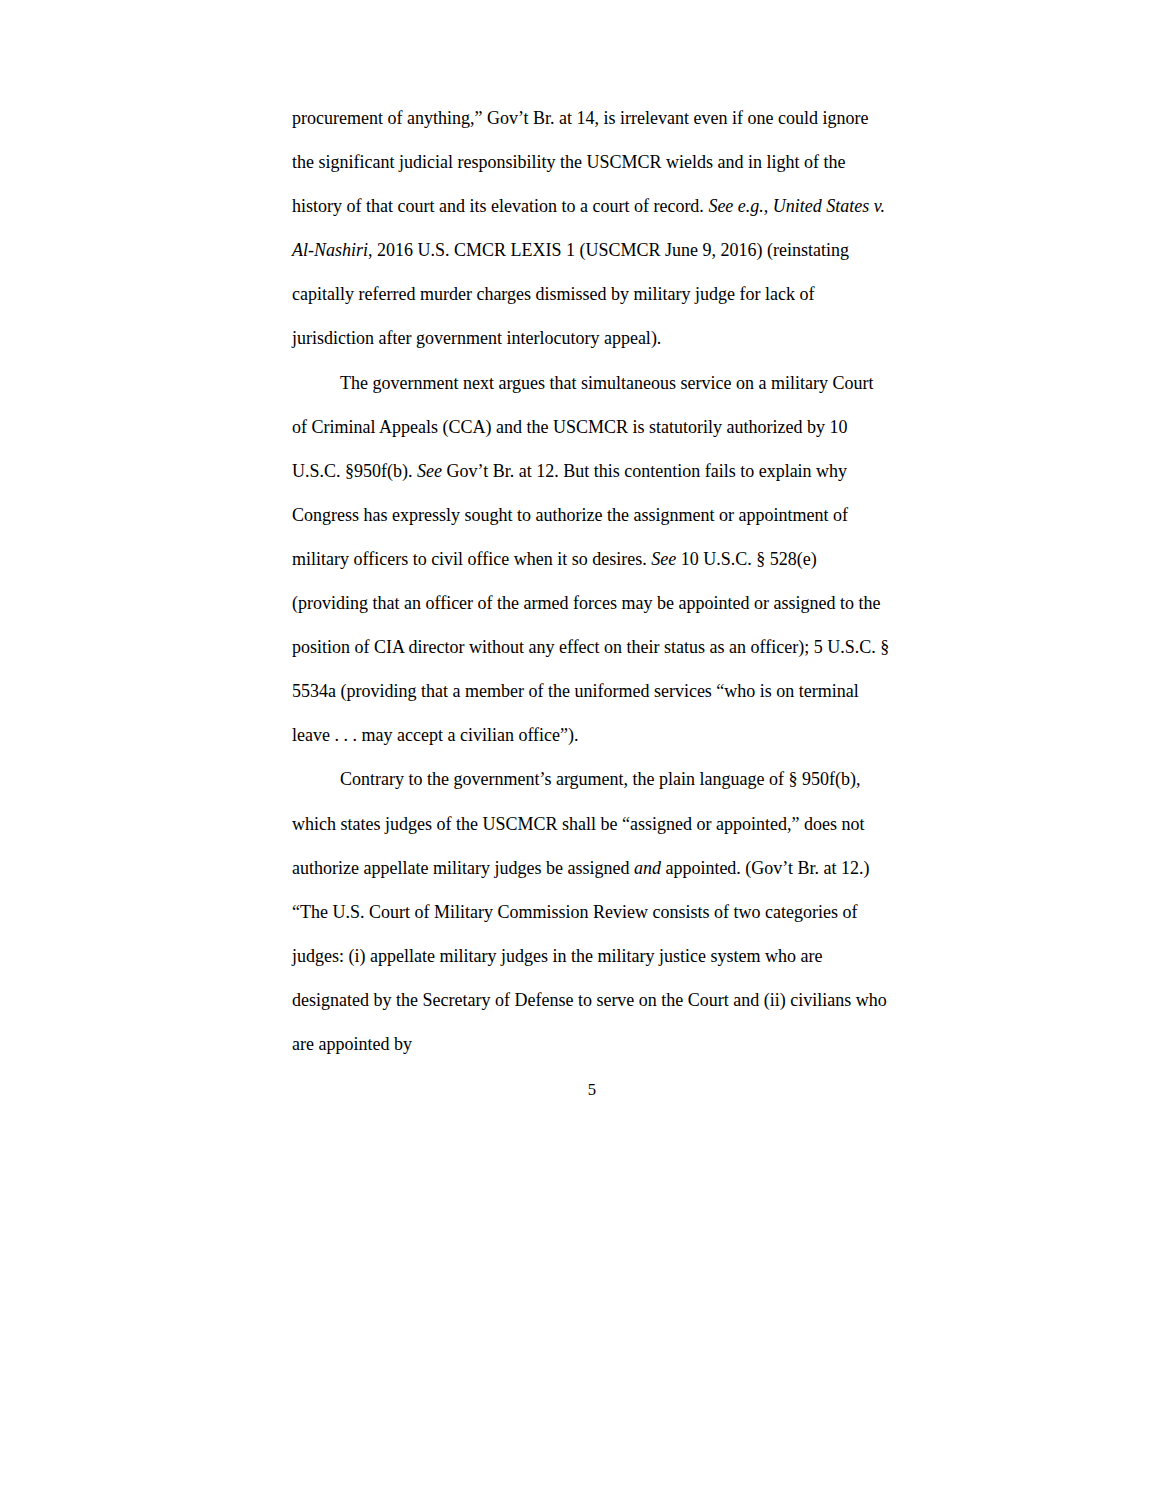procurement of anything,” Gov’t Br. at 14, is irrelevant even if one could ignore the significant judicial responsibility the USCMCR wields and in light of the history of that court and its elevation to a court of record. See e.g., United States v. Al-Nashiri, 2016 U.S. CMCR LEXIS 1 (USCMCR June 9, 2016) (reinstating capitally referred murder charges dismissed by military judge for lack of jurisdiction after government interlocutory appeal).
The government next argues that simultaneous service on a military Court of Criminal Appeals (CCA) and the USCMCR is statutorily authorized by 10 U.S.C. §950f(b). See Gov’t Br. at 12. But this contention fails to explain why Congress has expressly sought to authorize the assignment or appointment of military officers to civil office when it so desires. See 10 U.S.C. § 528(e) (providing that an officer of the armed forces may be appointed or assigned to the position of CIA director without any effect on their status as an officer); 5 U.S.C. § 5534a (providing that a member of the uniformed services “who is on terminal leave . . . may accept a civilian office”).
Contrary to the government’s argument, the plain language of § 950f(b), which states judges of the USCMCR shall be “assigned or appointed,” does not authorize appellate military judges be assigned and appointed. (Gov’t Br. at 12.) “The U.S. Court of Military Commission Review consists of two categories of judges: (i) appellate military judges in the military justice system who are designated by the Secretary of Defense to serve on the Court and (ii) civilians who are appointed by
5